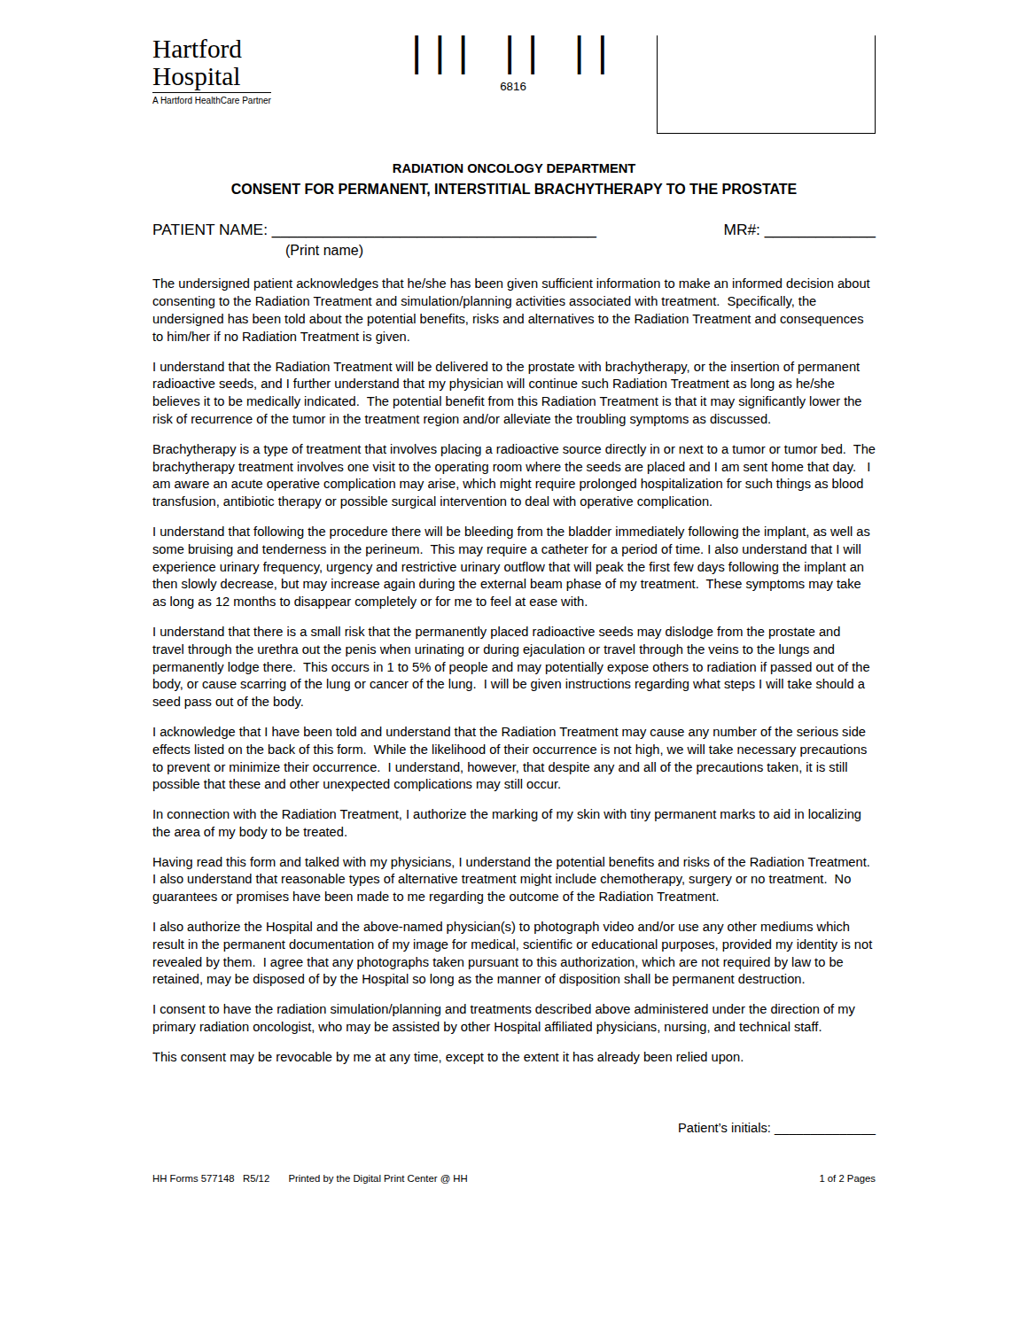Hartford
Hospital
A Hartford HealthCare Partner
||| || ||| | || |||| | ||| || | |||| | || |||
6816
RADIATION ONCOLOGY DEPARTMENT
CONSENT FOR PERMANENT, INTERSTITIAL BRACHYTHERAPY TO THE PROSTATE
PATIENT NAME: ______________________________________ MR#: _____________
(Print name)
The undersigned patient acknowledges that he/she has been given sufficient information to make an informed decision about consenting to the Radiation Treatment and simulation/planning activities associated with treatment. Specifically, the undersigned has been told about the potential benefits, risks and alternatives to the Radiation Treatment and consequences to him/her if no Radiation Treatment is given.
I understand that the Radiation Treatment will be delivered to the prostate with brachytherapy, or the insertion of permanent radioactive seeds, and I further understand that my physician will continue such Radiation Treatment as long as he/she believes it to be medically indicated. The potential benefit from this Radiation Treatment is that it may significantly lower the risk of recurrence of the tumor in the treatment region and/or alleviate the troubling symptoms as discussed.
Brachytherapy is a type of treatment that involves placing a radioactive source directly in or next to a tumor or tumor bed. The brachytherapy treatment involves one visit to the operating room where the seeds are placed and I am sent home that day. I am aware an acute operative complication may arise, which might require prolonged hospitalization for such things as blood transfusion, antibiotic therapy or possible surgical intervention to deal with operative complication.
I understand that following the procedure there will be bleeding from the bladder immediately following the implant, as well as some bruising and tenderness in the perineum. This may require a catheter for a period of time. I also understand that I will experience urinary frequency, urgency and restrictive urinary outflow that will peak the first few days following the implant an then slowly decrease, but may increase again during the external beam phase of my treatment. These symptoms may take as long as 12 months to disappear completely or for me to feel at ease with.
I understand that there is a small risk that the permanently placed radioactive seeds may dislodge from the prostate and travel through the urethra out the penis when urinating or during ejaculation or travel through the veins to the lungs and permanently lodge there. This occurs in 1 to 5% of people and may potentially expose others to radiation if passed out of the body, or cause scarring of the lung or cancer of the lung. I will be given instructions regarding what steps I will take should a seed pass out of the body.
I acknowledge that I have been told and understand that the Radiation Treatment may cause any number of the serious side effects listed on the back of this form. While the likelihood of their occurrence is not high, we will take necessary precautions to prevent or minimize their occurrence. I understand, however, that despite any and all of the precautions taken, it is still possible that these and other unexpected complications may still occur.
In connection with the Radiation Treatment, I authorize the marking of my skin with tiny permanent marks to aid in localizing the area of my body to be treated.
Having read this form and talked with my physicians, I understand the potential benefits and risks of the Radiation Treatment. I also understand that reasonable types of alternative treatment might include chemotherapy, surgery or no treatment. No guarantees or promises have been made to me regarding the outcome of the Radiation Treatment.
I also authorize the Hospital and the above-named physician(s) to photograph video and/or use any other mediums which result in the permanent documentation of my image for medical, scientific or educational purposes, provided my identity is not revealed by them. I agree that any photographs taken pursuant to this authorization, which are not required by law to be retained, may be disposed of by the Hospital so long as the manner of disposition shall be permanent destruction.
I consent to have the radiation simulation/planning and treatments described above administered under the direction of my primary radiation oncologist, who may be assisted by other Hospital affiliated physicians, nursing, and technical staff.
This consent may be revocable by me at any time, except to the extent it has already been relied upon.
Patient’s initials: ______________
HH Forms 577148 R5/12 Printed by the Digital Print Center @ HH
1 of 2 Pages